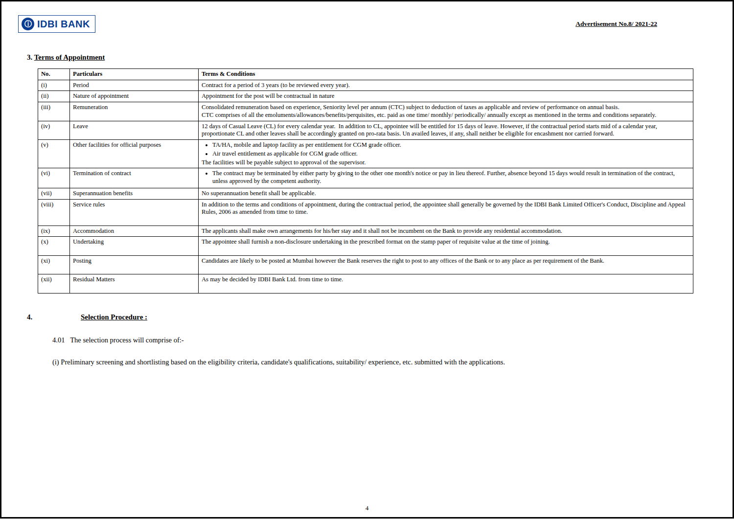ⓘ IDBI BANK
Advertisement No.8/ 2021-22
3. Terms of Appointment
| No. | Particulars | Terms & Conditions |
| --- | --- | --- |
| (i) | Period | Contract for a period of 3 years (to be reviewed every year). |
| (ii) | Nature of appointment | Appointment for the post will be contractual in nature |
| (iii) | Remuneration | Consolidated remuneration based on experience, Seniority level per annum (CTC) subject to deduction of taxes as applicable and review of performance on annual basis. CTC comprises of all the emoluments/allowances/benefits/perquisites, etc. paid as one time/ monthly/ periodically/ annually except as mentioned in the terms and conditions separately. |
| (iv) | Leave | 12 days of Casual Leave (CL) for every calendar year. In addition to CL, appointee will be entitled for 15 days of leave. However, if the contractual period starts mid of a calendar year, proportionate CL and other leaves shall be accordingly granted on pro-rata basis. Un availed leaves, if any, shall neither be eligible for encashment nor carried forward. |
| (v) | Other facilities for official purposes | TA/HA, mobile and laptop facility as per entitlement for CGM grade officer. Air travel entitlement as applicable for CGM grade officer. The facilities will be payable subject to approval of the supervisor. |
| (vi) | Termination of contract | The contract may be terminated by either party by giving to the other one month's notice or pay in lieu thereof. Further, absence beyond 15 days would result in termination of the contract, unless approved by the competent authority. |
| (vii) | Superannuation benefits | No superannuation benefit shall be applicable. |
| (viii) | Service rules | In addition to the terms and conditions of appointment, during the contractual period, the appointee shall generally be governed by the IDBI Bank Limited Officer's Conduct, Discipline and Appeal Rules, 2006 as amended from time to time. |
| (ix) | Accommodation | The applicants shall make own arrangements for his/her stay and it shall not be incumbent on the Bank to provide any residential accommodation. |
| (x) | Undertaking | The appointee shall furnish a non-disclosure undertaking in the prescribed format on the stamp paper of requisite value at the time of joining. |
| (xi) | Posting | Candidates are likely to be posted at Mumbai however the Bank reserves the right to post to any offices of the Bank or to any place as per requirement of the Bank. |
| (xii) | Residual Matters | As may be decided by IDBI Bank Ltd. from time to time. |
4. Selection Procedure :
4.01 The selection process will comprise of:-
(i) Preliminary screening and shortlisting based on the eligibility criteria, candidate's qualifications, suitability/ experience, etc. submitted with the applications.
4